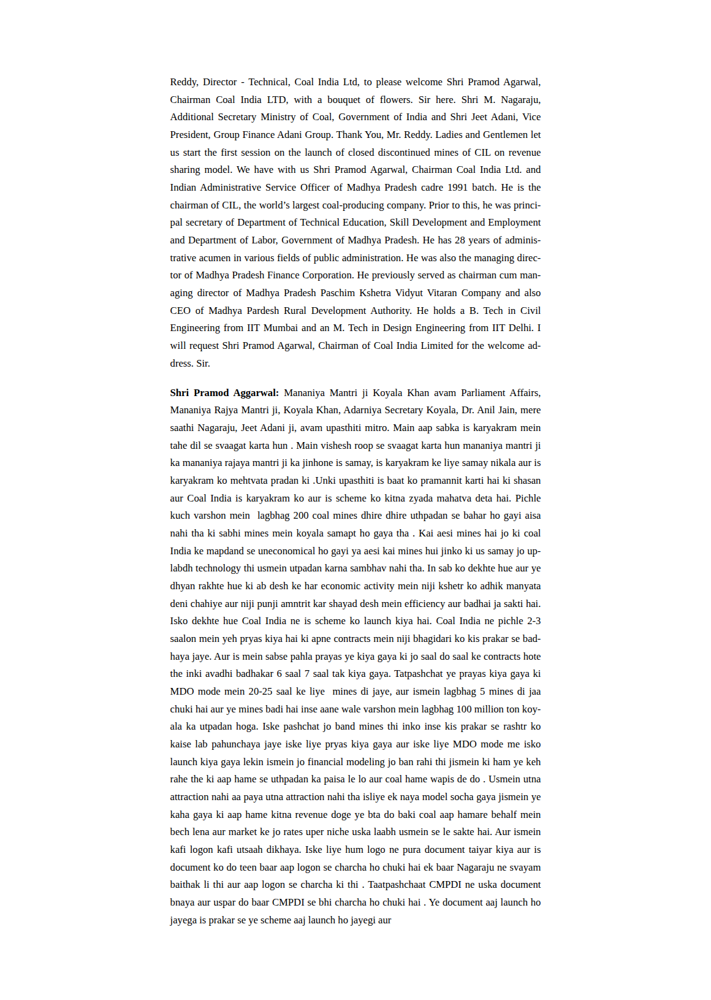Reddy, Director - Technical, Coal India Ltd, to please welcome Shri Pramod Agarwal, Chairman Coal India LTD, with a bouquet of flowers. Sir here. Shri M. Nagaraju, Additional Secretary Ministry of Coal, Government of India and Shri Jeet Adani, Vice President, Group Finance Adani Group. Thank You, Mr. Reddy. Ladies and Gentlemen let us start the first session on the launch of closed discontinued mines of CIL on revenue sharing model. We have with us Shri Pramod Agarwal, Chairman Coal India Ltd. and Indian Administrative Service Officer of Madhya Pradesh cadre 1991 batch. He is the chairman of CIL, the world’s largest coal-producing company. Prior to this, he was principal secretary of Department of Technical Education, Skill Development and Employment and Department of Labor, Government of Madhya Pradesh. He has 28 years of administrative acumen in various fields of public administration. He was also the managing director of Madhya Pradesh Finance Corporation. He previously served as chairman cum managing director of Madhya Pradesh Paschim Kshetra Vidyut Vitaran Company and also CEO of Madhya Pardesh Rural Development Authority. He holds a B. Tech in Civil Engineering from IIT Mumbai and an M. Tech in Design Engineering from IIT Delhi. I will request Shri Pramod Agarwal, Chairman of Coal India Limited for the welcome address. Sir.
Shri Pramod Aggarwal: Mananiya Mantri ji Koyala Khan avam Parliament Affairs, Mananiya Rajya Mantri ji, Koyala Khan, Adarniya Secretary Koyala, Dr. Anil Jain, mere saathi Nagaraju, Jeet Adani ji, avam upasthiti mitro. Main aap sabka is karyakram mein tahe dil se svaagat karta hun . Main vishesh roop se svaagat karta hun mananiya mantri ji ka mananiya rajaya mantri ji ka jinhone is samay, is karyakram ke liye samay nikala aur is karyakram ko mehtvata pradan ki .Unki upasthiti is baat ko pramannit karti hai ki shasan aur Coal India is karyakram ko aur is scheme ko kitna zyada mahatva deta hai. Pichle kuch varshon mein lagbhag 200 coal mines dhire dhire uthpadan se bahar ho gayi aisa nahi tha ki sabhi mines mein koyala samapt ho gaya tha . Kai aesi mines hai jo ki coal India ke mapdand se uneconomical ho gayi ya aesi kai mines hui jinko ki us samay jo uplabdh technology thi usmein utpadan karna sambhav nahi tha. In sab ko dekhte hue aur ye dhyan rakhte hue ki ab desh ke har economic activity mein niji kshetr ko adhik manyata deni chahiye aur niji punji amntrit kar shayad desh mein efficiency aur badhai ja sakti hai. Isko dekhte hue Coal India ne is scheme ko launch kiya hai. Coal India ne pichle 2-3 saalon mein yeh pryas kiya hai ki apne contracts mein niji bhagidari ko kis prakar se badhaya jaye. Aur is mein sabse pahla prayas ye kiya gaya ki jo saal do saal ke contracts hote the inki avadhi badhakar 6 saal 7 saal tak kiya gaya. Tatpashchat ye prayas kiya gaya ki MDO mode mein 20-25 saal ke liye mines di jaye, aur ismein lagbhag 5 mines di jaa chuki hai aur ye mines badi hai inse aane wale varshon mein lagbhag 100 million ton koyala ka utpadan hoga. Iske pashchat jo band mines thi inko inse kis prakar se rashtr ko kaise lab pahunchaya jaye iske liye pryas kiya gaya aur iske liye MDO mode me isko launch kiya gaya lekin ismein jo financial modeling jo ban rahi thi jismein ki ham ye keh rahe the ki aap hame se uthpadan ka paisa le lo aur coal hame wapis de do . Usmein utna attraction nahi aa paya utna attraction nahi tha isliye ek naya model socha gaya jismein ye kaha gaya ki aap hame kitna revenue doge ye bta do baki coal aap hamare behalf mein bech lena aur market ke jo rates uper niche uska laabh usmein se le sakte hai. Aur ismein kafi logon kafi utsaah dikhaya. Iske liye hum logo ne pura document taiyar kiya aur is document ko do teen baar aap logon se charcha ho chuki hai ek baar Nagaraju ne svayam baithak li thi aur aap logon se charcha ki thi . Taatpashchaat CMPDI ne uska document bnaya aur uspar do baar CMPDI se bhi charcha ho chuki hai . Ye document aaj launch ho jayega is prakar se ye scheme aaj launch ho jayegi aur